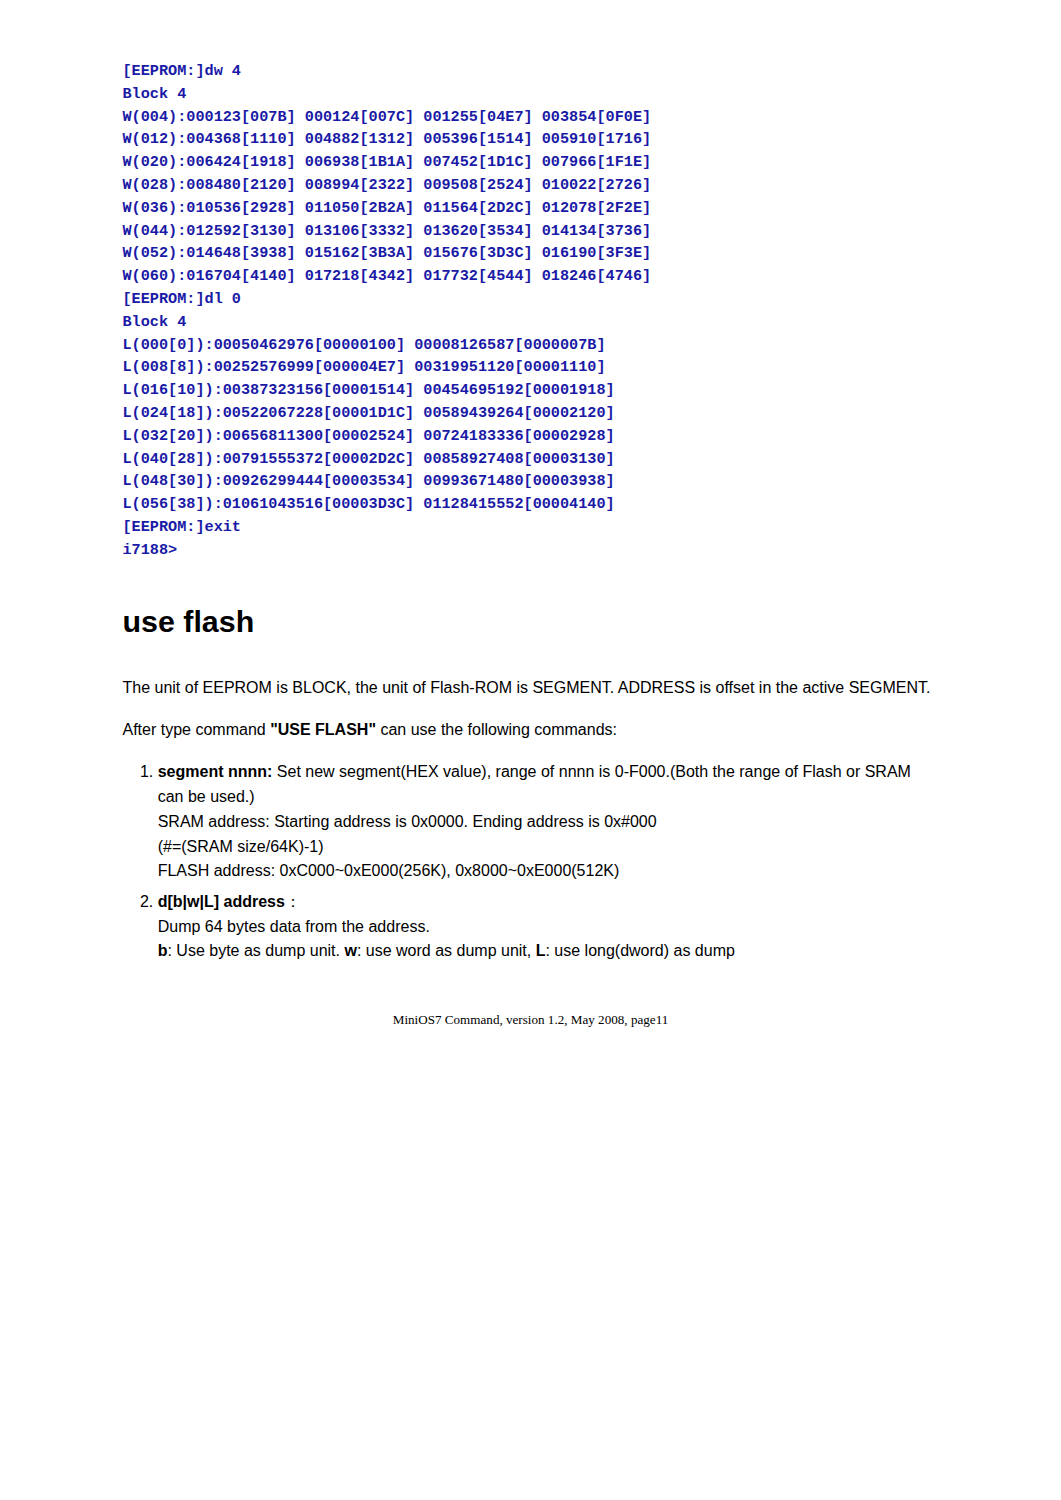[EEPROM:]dw 4
Block 4
W(004):000123[007B] 000124[007C] 001255[04E7] 003854[0F0E]
W(012):004368[1110] 004882[1312] 005396[1514] 005910[1716]
W(020):006424[1918] 006938[1B1A] 007452[1D1C] 007966[1F1E]
W(028):008480[2120] 008994[2322] 009508[2524] 010022[2726]
W(036):010536[2928] 011050[2B2A] 011564[2D2C] 012078[2F2E]
W(044):012592[3130] 013106[3332] 013620[3534] 014134[3736]
W(052):014648[3938] 015162[3B3A] 015676[3D3C] 016190[3F3E]
W(060):016704[4140] 017218[4342] 017732[4544] 018246[4746]
[EEPROM:]dl 0
Block 4
L(000[0]):00050462976[00000100] 00008126587[0000007B]
L(008[8]):00252576999[000004E7] 00319951120[00001110]
L(016[10]):00387323156[00001514] 00454695192[00001918]
L(024[18]):00522067228[00001D1C] 00589439264[00002120]
L(032[20]):00656811300[00002524] 00724183336[00002928]
L(040[28]):00791555372[00002D2C] 00858927408[00003130]
L(048[30]):00926299444[00003534] 00993671480[00003938]
L(056[38]):01061043516[00003D3C] 01128415552[00004140]
[EEPROM:]exit
i7188>
use flash
The unit of EEPROM is BLOCK, the unit of Flash-ROM is SEGMENT. ADDRESS is offset in the active SEGMENT.
After type command "USE FLASH" can use the following commands:
segment nnnn: Set new segment(HEX value), range of nnnn is 0-F000.(Both the range of Flash or SRAM can be used.) SRAM address: Starting address is 0x0000. Ending address is 0x#000 (#=(SRAM size/64K)-1) FLASH address: 0xC000~0xE000(256K), 0x8000~0xE000(512K)
d[b|w|L] address： Dump 64 bytes data from the address. b: Use byte as dump unit. w: use word as dump unit, L: use long(dword) as dump
MiniOS7 Command, version 1.2, May 2008, page11